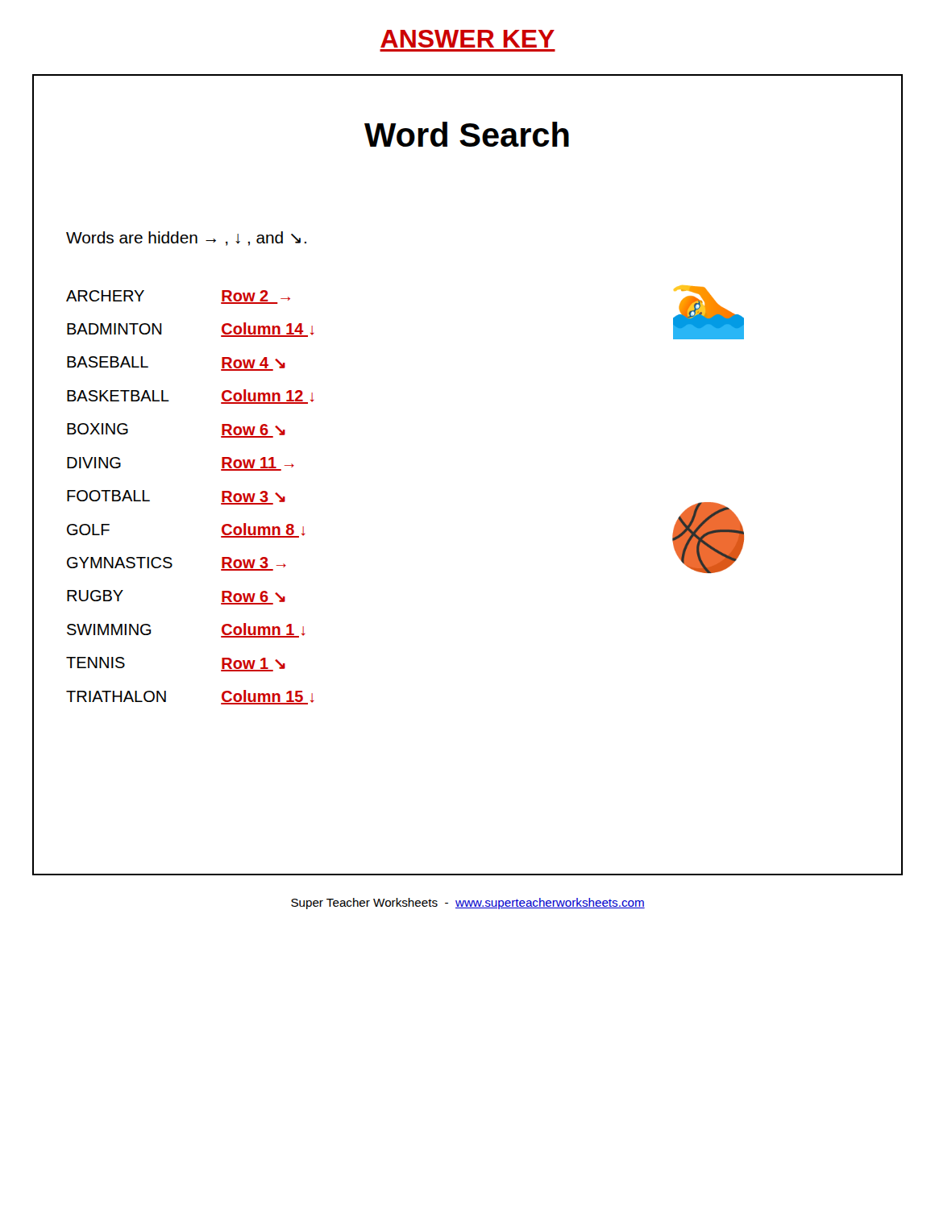ANSWER KEY
Word Search
Words are hidden → , ↓ , and ↘.
| ARCHERY | Row 2 → |
| BADMINTON | Column 14 ↓ |
| BASEBALL | Row 4 ↘ |
| BASKETBALL | Column 12 ↓ |
| BOXING | Row 6 ↘ |
| DIVING | Row 11 → |
| FOOTBALL | Row 3 ↘ |
| GOLF | Column 8 ↓ |
| GYMNASTICS | Row 3 → |
| RUGBY | Row 6 ↘ |
| SWIMMING | Column 1 ↓ |
| TENNIS | Row 1 ↘ |
| TRIATHALON | Column 15 ↓ |
🏊
🏀
Super Teacher Worksheets - www.superteacherworksheets.com